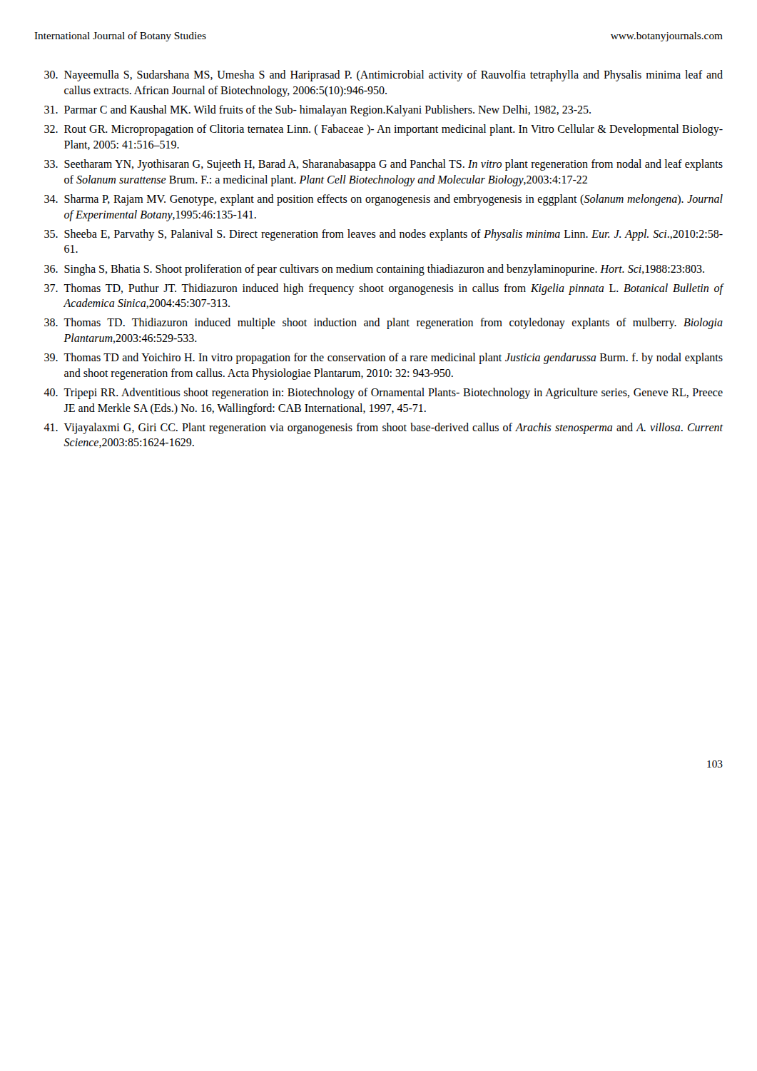International Journal of Botany Studies www.botanyjournals.com
Nayeemulla S, Sudarshana MS, Umesha S and Hariprasad P. (Antimicrobial activity of Rauvolfia tetraphylla and Physalis minima leaf and callus extracts. African Journal of Biotechnology, 2006:5(10):946-950.
Parmar C and Kaushal MK. Wild fruits of the Sub- himalayan Region.Kalyani Publishers. New Delhi, 1982, 23-25.
Rout GR. Micropropagation of Clitoria ternatea Linn. ( Fabaceae )- An important medicinal plant. In Vitro Cellular & Developmental Biology- Plant, 2005: 41:516–519.
Seetharam YN, Jyothisaran G, Sujeeth H, Barad A, Sharanabasappa G and Panchal TS. In vitro plant regeneration from nodal and leaf explants of Solanum surattense Brum. F.: a medicinal plant. Plant Cell Biotechnology and Molecular Biology,2003:4:17-22
Sharma P, Rajam MV. Genotype, explant and position effects on organogenesis and embryogenesis in eggplant (Solanum melongena). Journal of Experimental Botany,1995:46:135-141.
Sheeba E, Parvathy S, Palanival S. Direct regeneration from leaves and nodes explants of Physalis minima Linn. Eur. J. Appl. Sci.,2010:2:58-61.
Singha S, Bhatia S. Shoot proliferation of pear cultivars on medium containing thiadiazuron and benzylaminopurine. Hort. Sci,1988:23:803.
Thomas TD, Puthur JT. Thidiazuron induced high frequency shoot organogenesis in callus from Kigelia pinnata L. Botanical Bulletin of Academica Sinica,2004:45:307-313.
Thomas TD. Thidiazuron induced multiple shoot induction and plant regeneration from cotyledonay explants of mulberry. Biologia Plantarum,2003:46:529-533.
Thomas TD and Yoichiro H. In vitro propagation for the conservation of a rare medicinal plant Justicia gendarussa Burm. f. by nodal explants and shoot regeneration from callus. Acta Physiologiae Plantarum, 2010: 32: 943-950.
Tripepi RR. Adventitious shoot regeneration in: Biotechnology of Ornamental Plants- Biotechnology in Agriculture series, Geneve RL, Preece JE and Merkle SA (Eds.) No. 16, Wallingford: CAB International, 1997, 45-71.
Vijayalaxmi G, Giri CC. Plant regeneration via organogenesis from shoot base-derived callus of Arachis stenosperma and A. villosa. Current Science,2003:85:1624-1629.
103